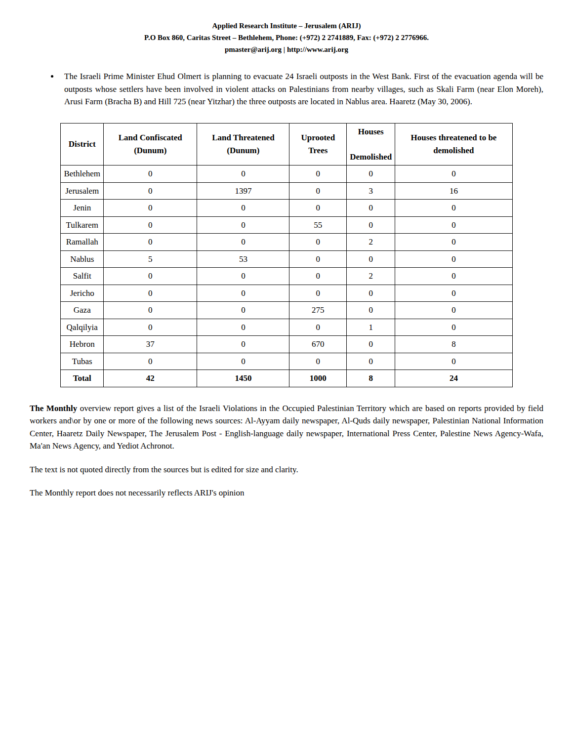Applied Research Institute – Jerusalem (ARIJ) P.O Box 860, Caritas Street – Bethlehem, Phone: (+972) 2 2741889, Fax: (+972) 2 2776966. pmaster@arij.org | http://www.arij.org
The Israeli Prime Minister Ehud Olmert is planning to evacuate 24 Israeli outposts in the West Bank. First of the evacuation agenda will be outposts whose settlers have been involved in violent attacks on Palestinians from nearby villages, such as Skali Farm (near Elon Moreh), Arusi Farm (Bracha B) and Hill 725 (near Yitzhar) the three outposts are located in Nablus area. Haaretz (May 30, 2006).
| District | Land Confiscated (Dunum) | Land Threatened (Dunum) | Uprooted Trees | Houses Demolished | Houses threatened to be demolished |
| --- | --- | --- | --- | --- | --- |
| Bethlehem | 0 | 0 | 0 | 0 | 0 |
| Jerusalem | 0 | 1397 | 0 | 3 | 16 |
| Jenin | 0 | 0 | 0 | 0 | 0 |
| Tulkarem | 0 | 0 | 55 | 0 | 0 |
| Ramallah | 0 | 0 | 0 | 2 | 0 |
| Nablus | 5 | 53 | 0 | 0 | 0 |
| Salfit | 0 | 0 | 0 | 2 | 0 |
| Jericho | 0 | 0 | 0 | 0 | 0 |
| Gaza | 0 | 0 | 275 | 0 | 0 |
| Qalqilyia | 0 | 0 | 0 | 1 | 0 |
| Hebron | 37 | 0 | 670 | 0 | 8 |
| Tubas | 0 | 0 | 0 | 0 | 0 |
| Total | 42 | 1450 | 1000 | 8 | 24 |
The Monthly overview report gives a list of the Israeli Violations in the Occupied Palestinian Territory which are based on reports provided by field workers and\or by one or more of the following news sources: Al-Ayyam daily newspaper, Al-Quds daily newspaper, Palestinian National Information Center, Haaretz Daily Newspaper, The Jerusalem Post - English-language daily newspaper, International Press Center, Palestine News Agency-Wafa, Ma'an News Agency, and Yediot Achronot.
The text is not quoted directly from the sources but is edited for size and clarity.
The Monthly report does not necessarily reflects ARIJ's opinion